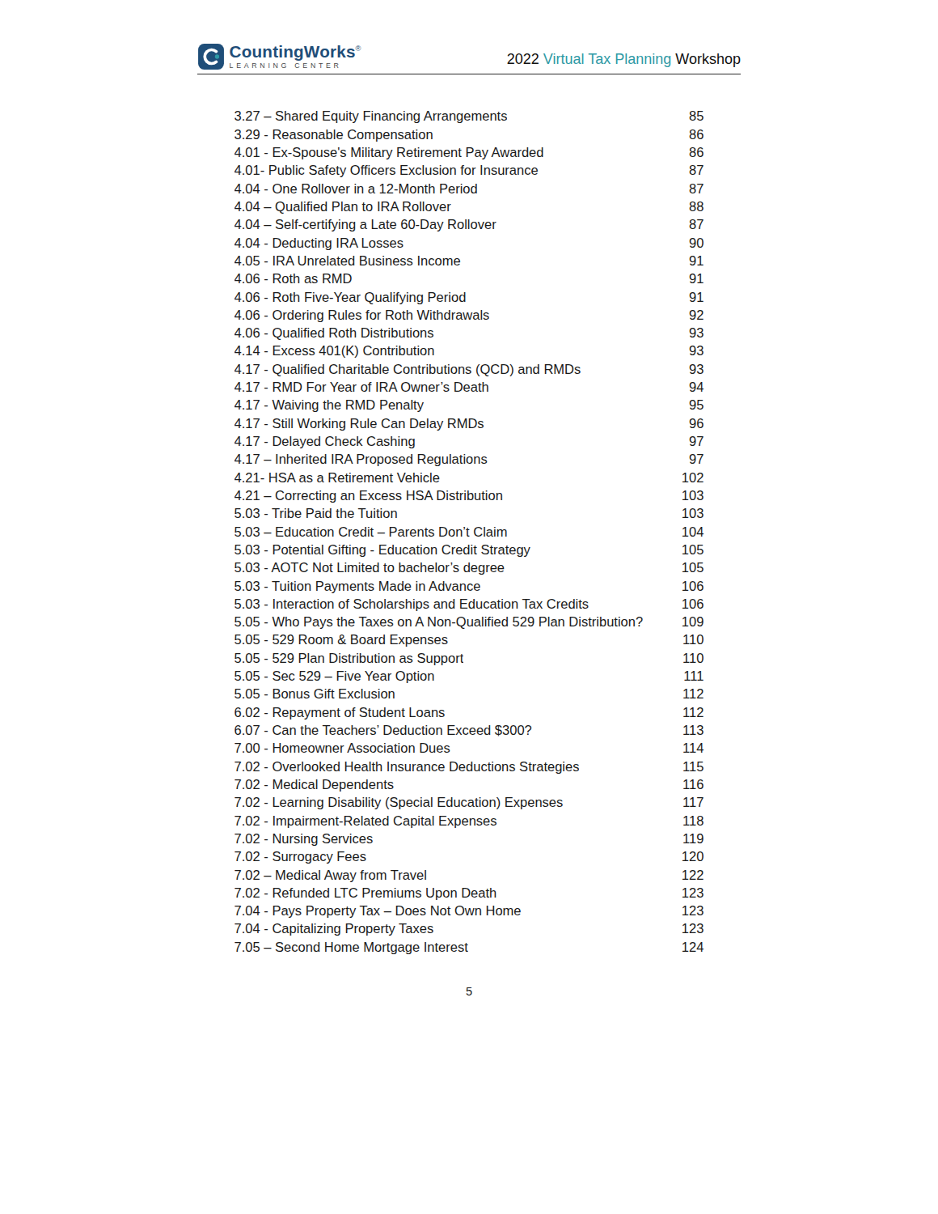CountingWorks®
LEARNING CENTER
2022 Virtual Tax Planning Workshop
3.27 – Shared Equity Financing Arrangements 85
3.29 - Reasonable Compensation 86
4.01 - Ex-Spouse's Military Retirement Pay Awarded 86
4.01- Public Safety Officers Exclusion for Insurance 87
4.04 - One Rollover in a 12-Month Period 87
4.04 – Qualified Plan to IRA Rollover 88
4.04 – Self-certifying a Late 60-Day Rollover 87
4.04 - Deducting IRA Losses 90
4.05 - IRA Unrelated Business Income 91
4.06 - Roth as RMD 91
4.06 - Roth Five-Year Qualifying Period 91
4.06 - Ordering Rules for Roth Withdrawals 92
4.06 - Qualified Roth Distributions 93
4.14 - Excess 401(K) Contribution 93
4.17 - Qualified Charitable Contributions (QCD) and RMDs 93
4.17 - RMD For Year of IRA Owner’s Death 94
4.17 - Waiving the RMD Penalty 95
4.17 - Still Working Rule Can Delay RMDs 96
4.17 - Delayed Check Cashing 97
4.17 – Inherited IRA Proposed Regulations 97
4.21- HSA as a Retirement Vehicle 102
4.21 – Correcting an Excess HSA Distribution 103
5.03 - Tribe Paid the Tuition 103
5.03 – Education Credit – Parents Don’t Claim 104
5.03 - Potential Gifting - Education Credit Strategy 105
5.03 - AOTC Not Limited to bachelor’s degree 105
5.03 - Tuition Payments Made in Advance 106
5.03 - Interaction of Scholarships and Education Tax Credits 106
5.05 - Who Pays the Taxes on A Non-Qualified 529 Plan Distribution? 109
5.05 - 529 Room & Board Expenses 110
5.05 - 529 Plan Distribution as Support 110
5.05 - Sec 529 – Five Year Option 111
5.05 - Bonus Gift Exclusion 112
6.02 - Repayment of Student Loans 112
6.07 - Can the Teachers’ Deduction Exceed $300? 113
7.00 - Homeowner Association Dues 114
7.02 - Overlooked Health Insurance Deductions Strategies 115
7.02 - Medical Dependents 116
7.02 - Learning Disability (Special Education) Expenses 117
7.02 - Impairment-Related Capital Expenses 118
7.02 - Nursing Services 119
7.02 - Surrogacy Fees 120
7.02 – Medical Away from Travel 122
7.02 - Refunded LTC Premiums Upon Death 123
7.04 - Pays Property Tax – Does Not Own Home 123
7.04 - Capitalizing Property Taxes 123
7.05 – Second Home Mortgage Interest 124
5